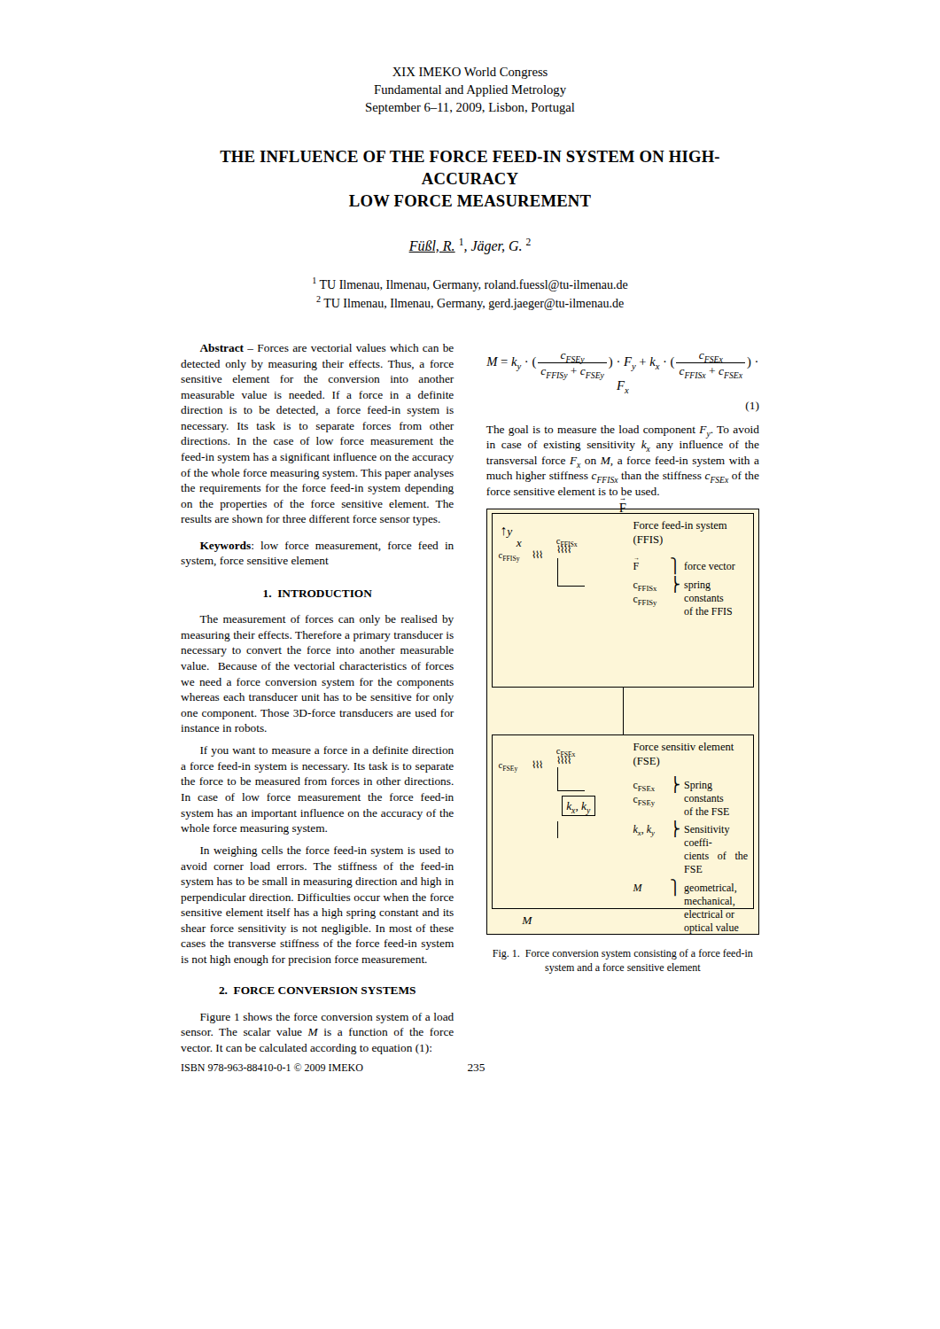XIX IMEKO World Congress
Fundamental and Applied Metrology
September 6–11, 2009, Lisbon, Portugal
THE INFLUENCE OF THE FORCE FEED-IN SYSTEM ON HIGH-ACCURACY
LOW FORCE MEASUREMENT
Füßl, R. 1, Jäger, G. 2
1 TU Ilmenau, Ilmenau, Germany, roland.fuessl@tu-ilmenau.de
2 TU Ilmenau, Ilmenau, Germany, gerd.jaeger@tu-ilmenau.de
Abstract – Forces are vectorial values which can be detected only by measuring their effects. Thus, a force sensitive element for the conversion into another measurable value is needed. If a force in a definite direction is to be detected, a force feed-in system is necessary. Its task is to separate forces from other directions. In the case of low force measurement the feed-in system has a significant influence on the accuracy of the whole force measuring system. This paper analyses the requirements for the force feed-in system depending on the properties of the force sensitive element. The results are shown for three different force sensor types.
Keywords: low force measurement, force feed in system, force sensitive element
1. Introduction
The measurement of forces can only be realised by measuring their effects. Therefore a primary transducer is necessary to convert the force into another measurable value. Because of the vectorial characteristics of forces we need a force conversion system for the components whereas each transducer unit has to be sensitive for only one component. Those 3D-force transducers are used for instance in robots.
If you want to measure a force in a definite direction a force feed-in system is necessary. Its task is to separate the force to be measured from forces in other directions. In case of low force measurement the force feed-in system has an important influence on the accuracy of the whole force measuring system.
In weighing cells the force feed-in system is used to avoid corner load errors. The stiffness of the feed-in system has to be small in measuring direction and high in perpendicular direction. Difficulties occur when the force sensitive element itself has a high spring constant and its shear force sensitivity is not negligible. In most of these cases the transverse stiffness of the force feed-in system is not high enough for precision force measurement.
2. Force conversion systems
Figure 1 shows the force conversion system of a load sensor. The scalar value M is a function of the force vector. It can be calculated according to equation (1):
M = ky · (cFSEy cFFISy + cFSEy) · Fy + kx · (cFSEx cFFISx + cFSEx) · Fx
(1)
The goal is to measure the load component Fy. To avoid in case of existing sensitivity kx any influence of the transversal force Fx on M, a force feed-in system with a much higher stiffness cFFISx than the stiffness cFSEx of the force sensitive element is to be used.
F
↑y
x
cFFISy
⌇⌇⌇
cFFISx
⌇⌇⌇⌇
Force feed-in system
(FFIS)
F
⎫
force vector
cFFISx
cFFISy
⎬
spring constants
of the FFIS
cFSEy
⌇⌇⌇
cFSEx
⌇⌇⌇⌇
kx, ky
Force sensitiv element
(FSE)
cFSEx
cFSEy
⎬
Spring constants
of the FSE
kx, ky
⎬
Sensitivity coeffi-
cients of the FSE
M
⎫
geometrical,
mechanical,
electrical or
optical value
M
Fig. 1. Force conversion system consisting of a force feed-in system and a force sensitive element
ISBN 978-963-88410-0-1 © 2009 IMEKO
235